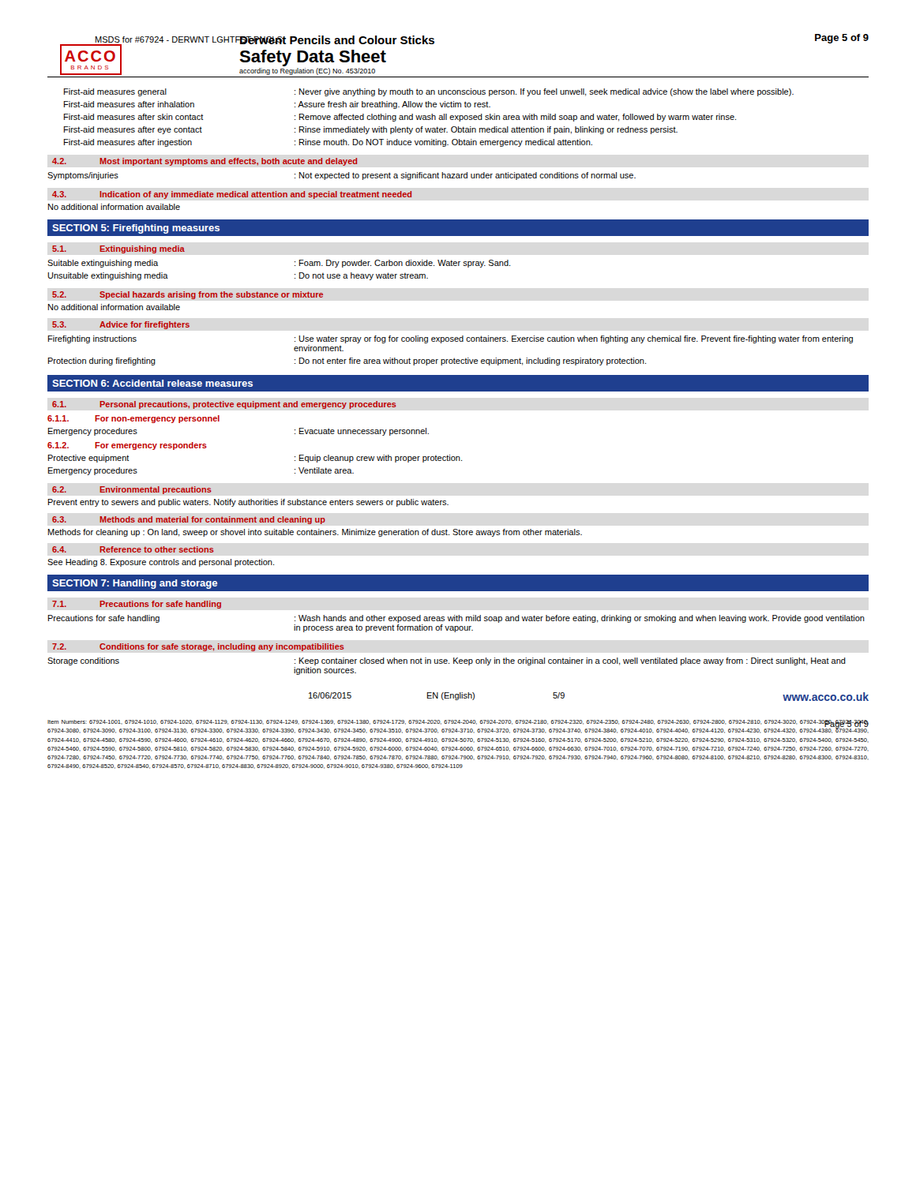Page 5 of 9
MSDS for #67924 - DERWNT LGHTFST PNCLS
ACCOBRANDS
Derwent Pencils and Colour Sticks
Safety Data Sheet
according to Regulation (EC) No. 453/2010
| First-aid measures general | : Never give anything by mouth to an unconscious person. If you feel unwell, seek medical advice (show the label where possible). |
| First-aid measures after inhalation | : Assure fresh air breathing. Allow the victim to rest. |
| First-aid measures after skin contact | : Remove affected clothing and wash all exposed skin area with mild soap and water, followed by warm water rinse. |
| First-aid measures after eye contact | : Rinse immediately with plenty of water. Obtain medical attention if pain, blinking or redness persist. |
| First-aid measures after ingestion | : Rinse mouth. Do NOT induce vomiting. Obtain emergency medical attention. |
4.2. Most important symptoms and effects, both acute and delayed
| Symptoms/injuries | : Not expected to present a significant hazard under anticipated conditions of normal use. |
4.3. Indication of any immediate medical attention and special treatment needed
No additional information available
SECTION 5: Firefighting measures
5.1. Extinguishing media
| Suitable extinguishing media | : Foam. Dry powder. Carbon dioxide. Water spray. Sand. |
| Unsuitable extinguishing media | : Do not use a heavy water stream. |
5.2. Special hazards arising from the substance or mixture
No additional information available
5.3. Advice for firefighters
| Firefighting instructions | : Use water spray or fog for cooling exposed containers. Exercise caution when fighting any chemical fire. Prevent fire-fighting water from entering environment. |
| Protection during firefighting | : Do not enter fire area without proper protective equipment, including respiratory protection. |
SECTION 6: Accidental release measures
6.1. Personal precautions, protective equipment and emergency procedures
6.1.1. For non-emergency personnel
| Emergency procedures | : Evacuate unnecessary personnel. |
6.1.2. For emergency responders
| Protective equipment | : Equip cleanup crew with proper protection. |
| Emergency procedures | : Ventilate area. |
6.2. Environmental precautions
Prevent entry to sewers and public waters. Notify authorities if substance enters sewers or public waters.
6.3. Methods and material for containment and cleaning up
Methods for cleaning up : On land, sweep or shovel into suitable containers. Minimize generation of dust. Store aways from other materials.
6.4. Reference to other sections
See Heading 8. Exposure controls and personal protection.
SECTION 7: Handling and storage
7.1. Precautions for safe handling
| Precautions for safe handling | : Wash hands and other exposed areas with mild soap and water before eating, drinking or smoking and when leaving work. Provide good ventilation in process area to prevent formation of vapour. |
7.2. Conditions for safe storage, including any incompatibilities
| Storage conditions | : Keep container closed when not in use. Keep only in the original container in a cool, well ventilated place away from : Direct sunlight, Heat and ignition sources. |
16/06/2015 EN (English) 5/9 www.acco.co.uk
Page 5 of 9 Item Numbers: 67924-1001, 67924-1010, 67924-1020, 67924-1129, 67924-1130, 67924-1249, 67924-1369, 67924-1380, 67924-1729, 67924-2020, 67924-2040, 67924-2070, 67924-2180, 67924-2320, 67924-2350, 67924-2480, 67924-2630, 67924-2800, 67924-2810, 67924-3020, 67924-3030, 67924-3040, 67924-3080, 67924-3090, 67924-3100, 67924-3130, 67924-3300, 67924-3330, 67924-3390, 67924-3430, 67924-3450, 67924-3510, 67924-3700, 67924-3710, 67924-3720, 67924-3730, 67924-3740, 67924-3840, 67924-4010, 67924-4040, 67924-4120, 67924-4230, 67924-4320, 67924-4380, 67924-4390, 67924-4410, 67924-4580, 67924-4590, 67924-4600, 67924-4610, 67924-4620, 67924-4660, 67924-4670, 67924-4890, 67924-4900, 67924-4910, 67924-5070, 67924-5130, 67924-5160, 67924-5170, 67924-5200, 67924-5210, 67924-5220, 67924-5290, 67924-5310, 67924-5320, 67924-5400, 67924-5450, 67924-5460, 67924-5590, 67924-5800, 67924-5810, 67924-5820, 67924-5830, 67924-5840, 67924-5910, 67924-5920, 67924-6000, 67924-6040, 67924-6060, 67924-6510, 67924-6600, 67924-6630, 67924-7010, 67924-7070, 67924-7190, 67924-7210, 67924-7240, 67924-7250, 67924-7260, 67924-7270, 67924-7280, 67924-7450, 67924-7720, 67924-7730, 67924-7740, 67924-7750, 67924-7760, 67924-7840, 67924-7850, 67924-7870, 67924-7880, 67924-7900, 67924-7910, 67924-7920, 67924-7930, 67924-7940, 67924-7960, 67924-8080, 67924-8100, 67924-8210, 67924-8280, 67924-8300, 67924-8310, 67924-8490, 67924-8520, 67924-8540, 67924-8570, 67924-8710, 67924-8830, 67924-8920, 67924-9000, 67924-9010, 67924-9380, 67924-9600, 67924-1109